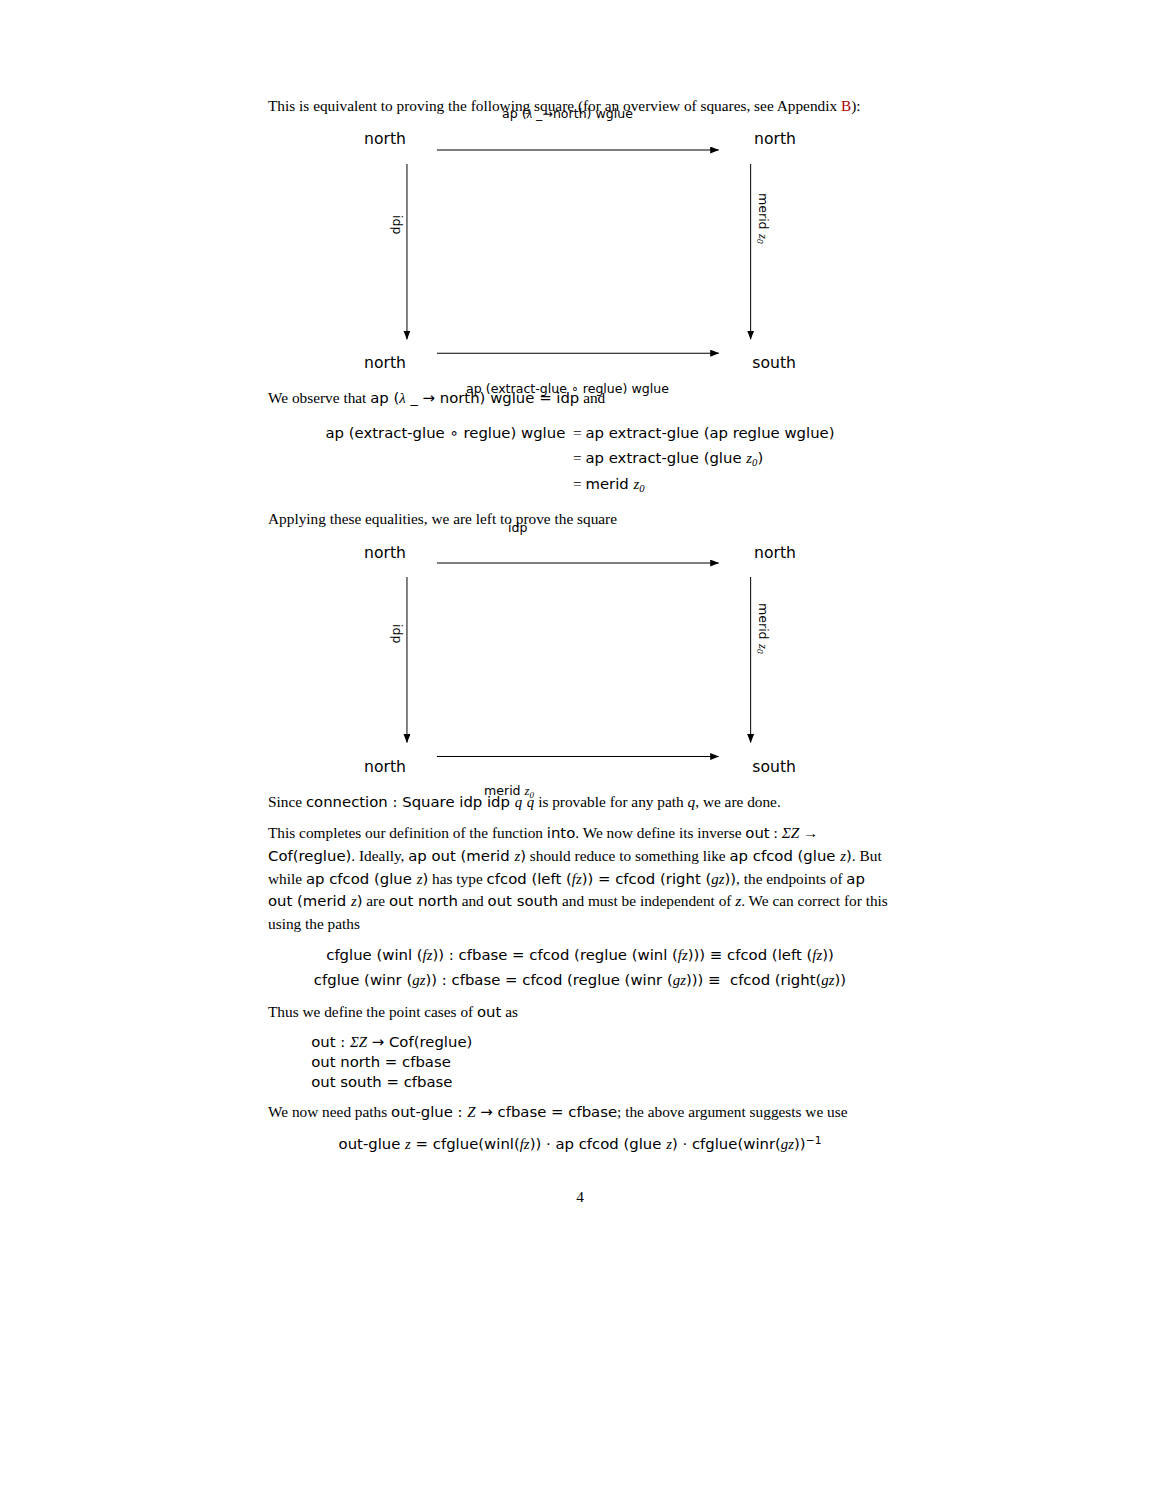This is equivalent to proving the following square (for an overview of squares, see Appendix B):
north
north
north
south
ap (λ _→north) wglue
ap (extract-glue ∘ reglue) wglue
idp
merid z0
We observe that ap (λ _ → north) wglue = idp and
| ap (extract-glue ∘ reglue) wglue | = ap extract-glue (ap reglue wglue) |
| | = ap extract-glue (glue z 0 ) |
| | = merid z 0 |
Applying these equalities, we are left to prove the square
north
north
north
south
idp
merid z0
idp
merid z0
Since connection : Square idp idp q q is provable for any path q, we are done.
This completes our definition of the function into. We now define its inverse out : ΣZ → Cof(reglue). Ideally, ap out (merid z) should reduce to something like ap cfcod (glue z). But while ap cfcod (glue z) has type cfcod (left (fz)) = cfcod (right (gz)), the endpoints of ap out (merid z) are out north and out south and must be independent of z. We can correct for this using the paths
cfglue (winl (fz)) : cfbase = cfcod (reglue (winl (fz))) ≡ cfcod (left (fz))
cfglue (winr (gz)) : cfbase = cfcod (reglue (winr (gz))) ≡ cfcod (right(gz))
Thus we define the point cases of out as
out : ΣZ → Cof(reglue)
out north = cfbase
out south = cfbase
We now need paths out-glue : Z → cfbase = cfbase; the above argument suggests we use
out-glue z = cfglue(winl(fz)) · ap cfcod (glue z) · cfglue(winr(gz))−1
4